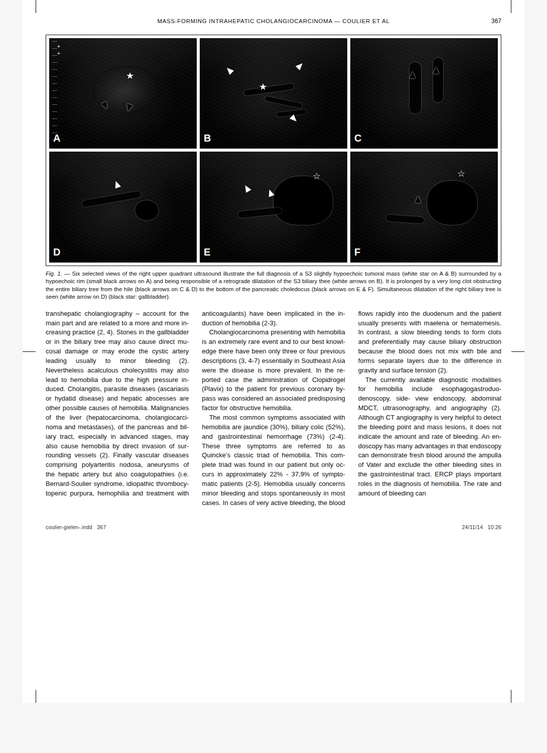Mass-forming intrahepatic cholangiocarcinoma — Coulier et al 367
★
+ + A
★ B
C
D
☆ E
☆ F
Fig. 1. — Six selected views of the right upper quadrant ultrasound illustrate the full diagnosis of a S3 slightly hypoechoic tumoral mass (white star on A & B) surrounded by a hypoechoic rim (small black arrows on A) and being responsible of a retrograde dilatation of the S3 biliary thee (white arrows on B). It is prolonged by a very long clot obstructing the entire biliary tree from the hile (black arrows on C & D) to the bottom of the pancreatic choledocus (black arrows on E & F). Simultaneous dilatation of the right biliary tree is seen (white arrow on D) (black star: gallbladder).
transhepatic cholangiography – account for the main part and are related to a more and more increasing practice (2, 4). Stones in the gallbladder or in the biliary tree may also cause direct mucosal damage or may erode the cystic artery leading usually to minor bleeding (2). Nevertheless acalculous cholecystitis may also lead to hemobilia due to the high pressure induced. Cholangitis, parasite diseases (ascariasis or hydatid disease) and hepatic abscesses are other possible causes of hemobilia. Malignancies of the liver (hepatocarcinoma, cholangiocarcinoma and metastases), of the pancreas and biliary tract, especially in advanced stages, may also cause hemobilia by direct invasion of surrounding vessels (2). Finally vascular diseases comprising polyarteritis nodosa, aneurysms of the hepatic artery but also coagulopathies (i.e. Bernard-Soulier syndrome, idiopathic thrombocytopenic purpura, hemophilia and treatment with anticoagulants) have been implicated in the induction of hemobilia (2-3).
Cholangiocarcinoma presenting with hemobilia is an extremely rare event and to our best knowledge there have been only three or four previous descriptions (3, 4-7) essentially in Southeast Asia were the disease is more prevalent. In the reported case the administration of Clopidrogel (Plavix) to the patient for previous coronary bypass was considered an associated predisposing factor for obstructive hemobilia.
The most common symptoms associated with hemobilia are jaundice (30%), biliary colic (52%), and gastrointestinal hemorrhage (73%) (2-4). These three symptoms are referred to as Quincke’s classic triad of hemobilia. This complete triad was found in our patient but only occurs in approximately 22% - 37,9% of symptomatic patients (2-5). Hemobilia usually concerns minor bleeding and stops spontaneously in most cases. In cases of very active bleeding, the blood flows rapidly into the duodenum and the patient usually presents with maelena or hematemesis. In contrast, a slow bleeding tends to form clots and preferentially may cause biliary obstruction because the blood does not mix with bile and forms separate layers due to the difference in gravity and surface tension (2).
The currently available diagnostic modalities for hemobilia include esophagogastroduodenoscopy, side- view endoscopy, abdominal MDCT, ultrasonography, and angiography (2). Although CT angiography is very helpful to detect the bleeding point and mass lesions, it does not indicate the amount and rate of bleeding. An endoscopy has many advantages in that endoscopy can demonstrate fresh blood around the ampulla of Vater and exclude the other bleeding sites in the gastrointestinal tract. ERCP plays important roles in the diagnosis of hemobilia. The rate and amount of bleeding can
coulier-gielen-.indd 367 24/11/14 10:26